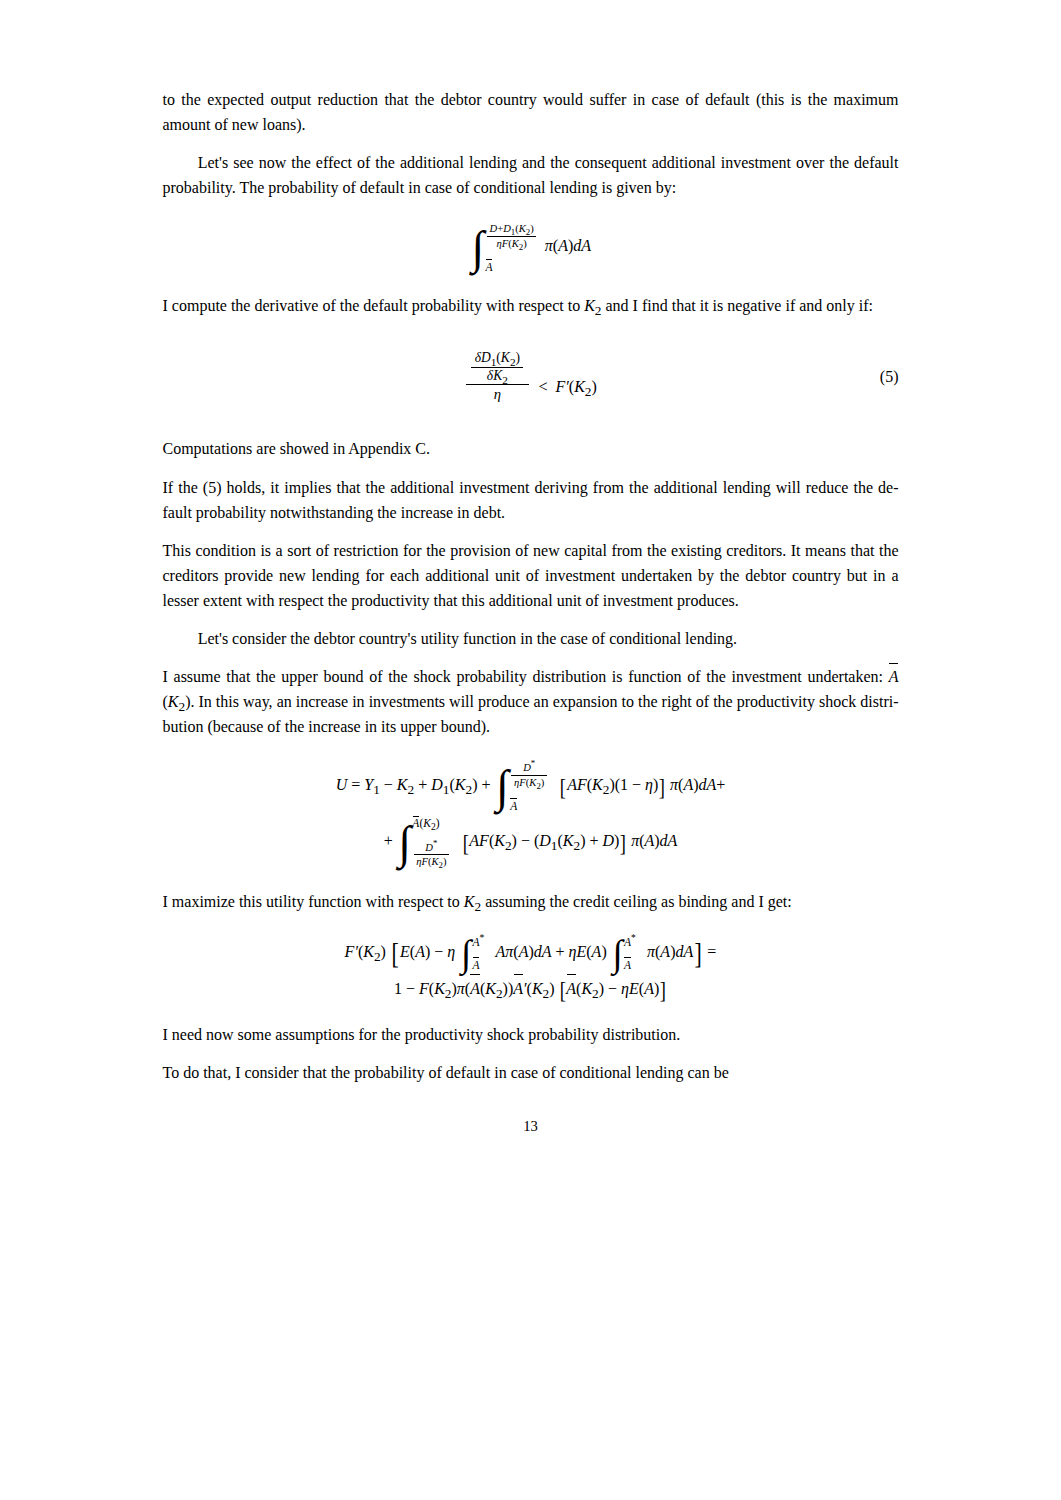to the expected output reduction that the debtor country would suffer in case of default (this is the maximum amount of new loans).
Let's see now the effect of the additional lending and the consequent additional investment over the default probability. The probability of default in case of conditional lending is given by:
∫D+D1(K2) ηF(K2) A π(A)dA
I compute the derivative of the default probability with respect to K2 and I find that it is negative if and only if:
δD1(K2) δK2 η < F′(K2)
(5)
Computations are showed in Appendix C.
If the (5) holds, it implies that the additional investment deriving from the additional lending will reduce the default probability notwithstanding the increase in debt.
This condition is a sort of restriction for the provision of new capital from the existing creditors. It means that the creditors provide new lending for each additional unit of investment undertaken by the debtor country but in a lesser extent with respect the productivity that this additional unit of investment produces.
Let's consider the debtor country's utility function in the case of conditional lending.
I assume that the upper bound of the shock probability distribution is function of the investment undertaken: A(K2). In this way, an increase in investments will produce an expansion to the right of the productivity shock distribution (because of the increase in its upper bound).
U = Y1 − K2 + D1(K2) + ∫D*ηF(K2) A [AF(K2)(1 − η)] π(A)dA+
+ ∫A(K2) D*ηF(K2) [AF(K2) − (D1(K2) + D)] π(A)dA
I maximize this utility function with respect to K2 assuming the credit ceiling as binding and I get:
F′(K2) [E(A) − η ∫A*A Aπ(A)dA + ηE(A) ∫A*A π(A)dA] =
1 − F(K2)π(A(K2))A′(K2) [A(K2) − ηE(A)]
I need now some assumptions for the productivity shock probability distribution.
To do that, I consider that the probability of default in case of conditional lending can be
13